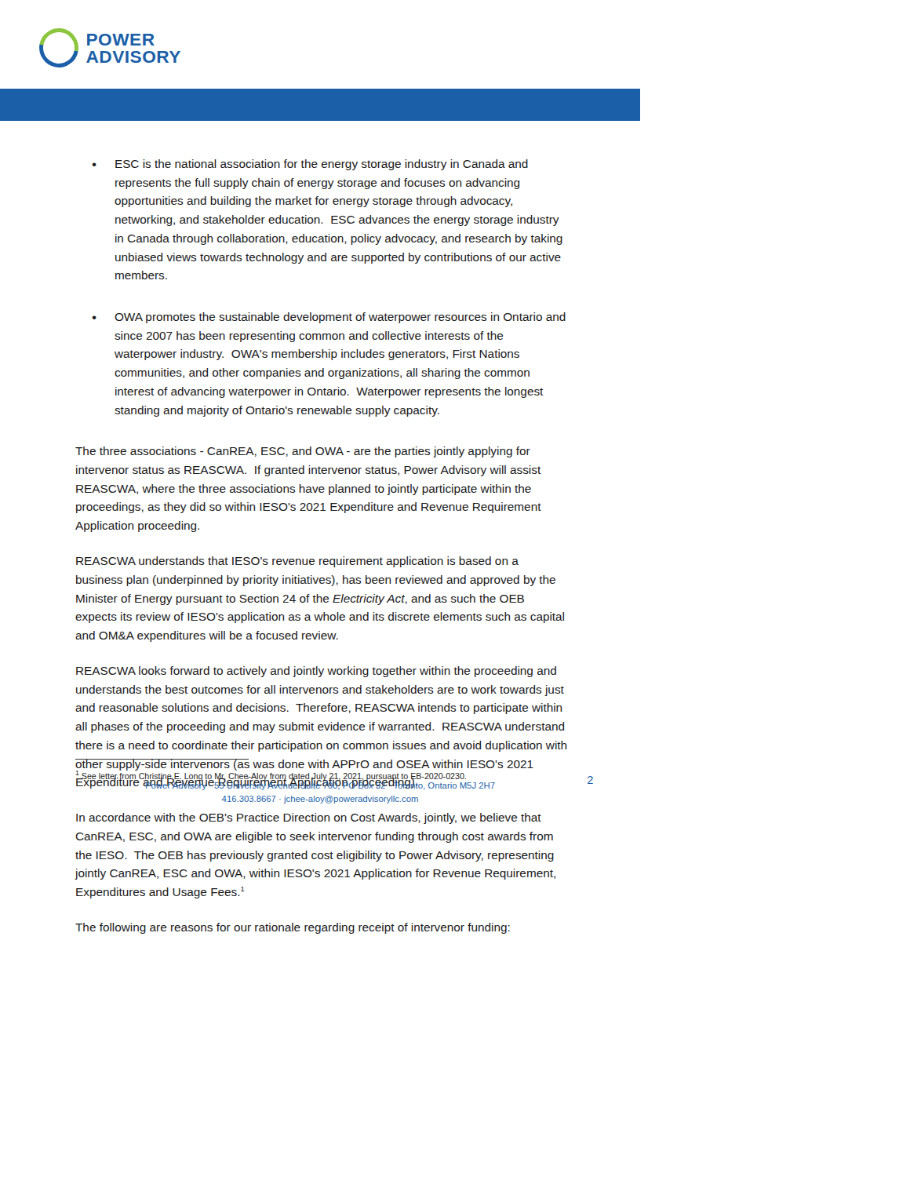POWER
ADVISORY
ESC is the national association for the energy storage industry in Canada and represents the full supply chain of energy storage and focuses on advancing opportunities and building the market for energy storage through advocacy, networking, and stakeholder education. ESC advances the energy storage industry in Canada through collaboration, education, policy advocacy, and research by taking unbiased views towards technology and are supported by contributions of our active members.
OWA promotes the sustainable development of waterpower resources in Ontario and since 2007 has been representing common and collective interests of the waterpower industry. OWA's membership includes generators, First Nations communities, and other companies and organizations, all sharing the common interest of advancing waterpower in Ontario. Waterpower represents the longest standing and majority of Ontario's renewable supply capacity.
The three associations - CanREA, ESC, and OWA - are the parties jointly applying for intervenor status as REASCWA. If granted intervenor status, Power Advisory will assist REASCWA, where the three associations have planned to jointly participate within the proceedings, as they did so within IESO's 2021 Expenditure and Revenue Requirement Application proceeding.
REASCWA understands that IESO's revenue requirement application is based on a business plan (underpinned by priority initiatives), has been reviewed and approved by the Minister of Energy pursuant to Section 24 of the Electricity Act, and as such the OEB expects its review of IESO's application as a whole and its discrete elements such as capital and OM&A expenditures will be a focused review.
REASCWA looks forward to actively and jointly working together within the proceeding and understands the best outcomes for all intervenors and stakeholders are to work towards just and reasonable solutions and decisions. Therefore, REASCWA intends to participate within all phases of the proceeding and may submit evidence if warranted. REASCWA understand there is a need to coordinate their participation on common issues and avoid duplication with other supply-side intervenors (as was done with APPrO and OSEA within IESO's 2021 Expenditure and Revenue Requirement Application proceeding).
In accordance with the OEB's Practice Direction on Cost Awards, jointly, we believe that CanREA, ESC, and OWA are eligible to seek intervenor funding through cost awards from the IESO. The OEB has previously granted cost eligibility to Power Advisory, representing jointly CanREA, ESC and OWA, within IESO's 2021 Application for Revenue Requirement, Expenditures and Usage Fees.1
The following are reasons for our rationale regarding receipt of intervenor funding:
1 See letter from Christine E. Long to Mr. Chee-Aloy from dated July 21, 2021, pursuant to EB-2020-0230.
2
Power Advisory · 55 University Avenue Suite 700, PO Box 32 · Toronto, Ontario M5J 2H7
416.303.8667 · jchee-aloy@poweradvisoryllc.com